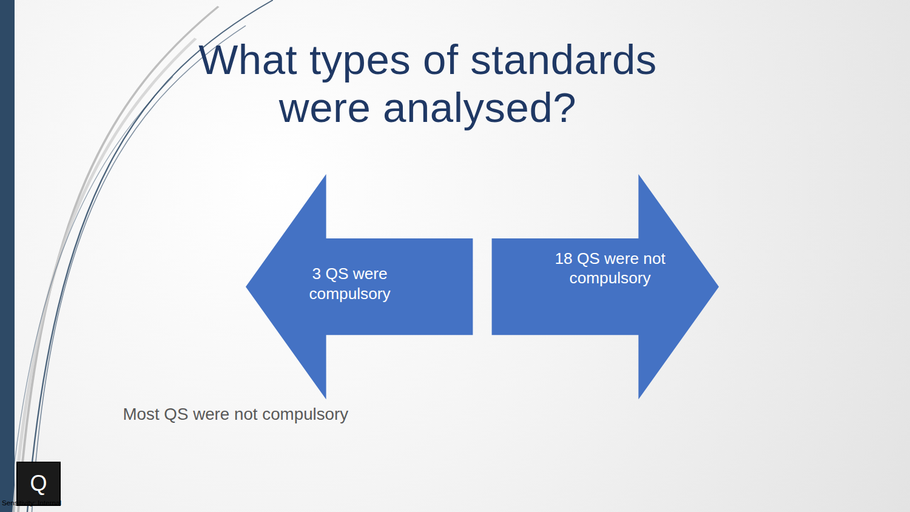What types of standards
were analysed?
3 QS were compulsory
18 QS were not compulsory
Most QS were not compulsory
Q
Sensitivity: Internal